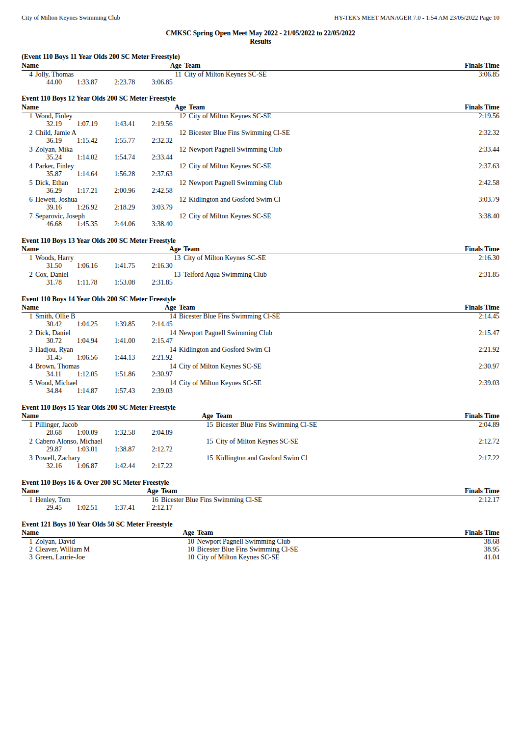City of Milton Keynes Swimming Club
HY-TEK's MEET MANAGER 7.0 - 1:54 AM 23/05/2022 Page 10
CMKSC Spring Open Meet May 2022 - 21/05/2022 to 22/05/2022
Results
(Event 110 Boys 11 Year Olds 200 SC Meter Freestyle)
| Name | Age | Team | Finals Time |
| --- | --- | --- | --- |
| 4 | Jolly, Thomas | 11 | City of Milton Keynes SC-SE | 3:06.85 |
| | 44.00 1:33.87 2:23.78 3:06.85 |
Event 110 Boys 12 Year Olds 200 SC Meter Freestyle
| Name | Age | Team | Finals Time |
| --- | --- | --- | --- |
| 1 | Wood, Finley | 12 | City of Milton Keynes SC-SE | 2:19.56 |
| | 32.19 1:07.19 1:43.41 2:19.56 |
| 2 | Child, Jamie A | 12 | Bicester Blue Fins Swimming Cl-SE | 2:32.32 |
| | 36.19 1:15.42 1:55.77 2:32.32 |
| 3 | Zolyan, Mika | 12 | Newport Pagnell Swimming Club | 2:33.44 |
| | 35.24 1:14.02 1:54.74 2:33.44 |
| 4 | Parker, Finley | 12 | City of Milton Keynes SC-SE | 2:37.63 |
| | 35.87 1:14.64 1:56.28 2:37.63 |
| 5 | Dick, Ethan | 12 | Newport Pagnell Swimming Club | 2:42.58 |
| | 36.29 1:17.21 2:00.96 2:42.58 |
| 6 | Hewett, Joshua | 12 | Kidlington and Gosford Swim Cl | 3:03.79 |
| | 39.16 1:26.92 2:18.29 3:03.79 |
| 7 | Separovic, Joseph | 12 | City of Milton Keynes SC-SE | 3:38.40 |
| | 46.68 1:45.35 2:44.06 3:38.40 |
Event 110 Boys 13 Year Olds 200 SC Meter Freestyle
| Name | Age | Team | Finals Time |
| --- | --- | --- | --- |
| 1 | Woods, Harry | 13 | City of Milton Keynes SC-SE | 2:16.30 |
| | 31.50 1:06.16 1:41.75 2:16.30 |
| 2 | Cox, Daniel | 13 | Telford Aqua Swimming Club | 2:31.85 |
| | 31.78 1:11.78 1:53.08 2:31.85 |
Event 110 Boys 14 Year Olds 200 SC Meter Freestyle
| Name | Age | Team | Finals Time |
| --- | --- | --- | --- |
| 1 | Smith, Ollie B | 14 | Bicester Blue Fins Swimming Cl-SE | 2:14.45 |
| | 30.42 1:04.25 1:39.85 2:14.45 |
| 2 | Dick, Daniel | 14 | Newport Pagnell Swimming Club | 2:15.47 |
| | 30.72 1:04.94 1:41.00 2:15.47 |
| 3 | Hadjou, Ryan | 14 | Kidlington and Gosford Swim Cl | 2:21.92 |
| | 31.45 1:06.56 1:44.13 2:21.92 |
| 4 | Brown, Thomas | 14 | City of Milton Keynes SC-SE | 2:30.97 |
| | 34.11 1:12.05 1:51.86 2:30.97 |
| 5 | Wood, Michael | 14 | City of Milton Keynes SC-SE | 2:39.03 |
| | 34.84 1:14.87 1:57.43 2:39.03 |
Event 110 Boys 15 Year Olds 200 SC Meter Freestyle
| Name | Age | Team | Finals Time |
| --- | --- | --- | --- |
| 1 | Pillinger, Jacob | 15 | Bicester Blue Fins Swimming Cl-SE | 2:04.89 |
| | 28.68 1:00.09 1:32.58 2:04.89 |
| 2 | Cabero Alonso, Michael | 15 | City of Milton Keynes SC-SE | 2:12.72 |
| | 29.87 1:03.01 1:38.87 2:12.72 |
| 3 | Powell, Zachary | 15 | Kidlington and Gosford Swim Cl | 2:17.22 |
| | 32.16 1:06.87 1:42.44 2:17.22 |
Event 110 Boys 16 & Over 200 SC Meter Freestyle
| Name | Age | Team | Finals Time |
| --- | --- | --- | --- |
| 1 | Henley, Tom | 16 | Bicester Blue Fins Swimming Cl-SE | 2:12.17 |
| | 29.45 1:02.51 1:37.41 2:12.17 |
Event 121 Boys 10 Year Olds 50 SC Meter Freestyle
| Name | Age | Team | Finals Time |
| --- | --- | --- | --- |
| 1 | Zolyan, David | 10 | Newport Pagnell Swimming Club | 38.68 |
| 2 | Cleaver, William M | 10 | Bicester Blue Fins Swimming Cl-SE | 38.95 |
| 3 | Green, Laurie-Joe | 10 | City of Milton Keynes SC-SE | 41.04 |